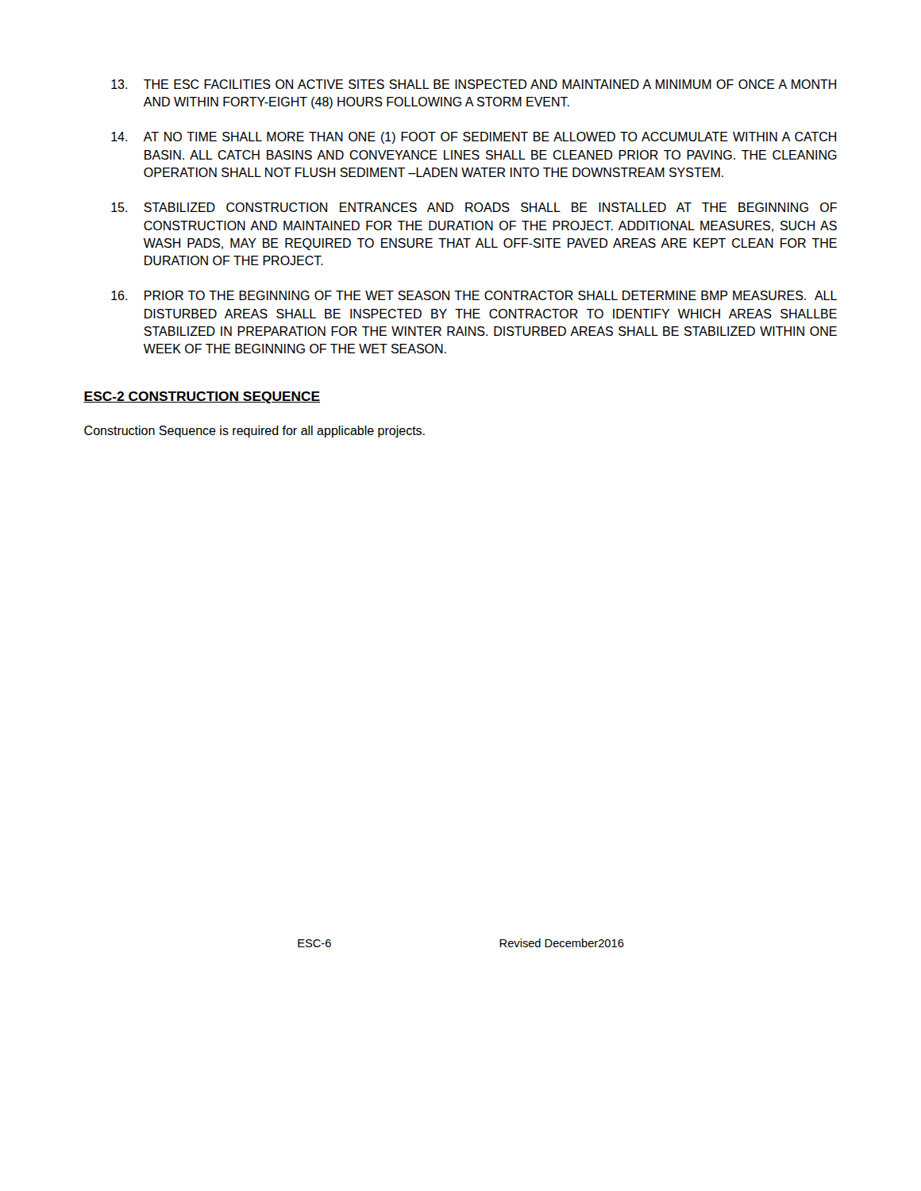13. THE ESC FACILITIES ON ACTIVE SITES SHALL BE INSPECTED AND MAINTAINED A MINIMUM OF ONCE A MONTH AND WITHIN FORTY-EIGHT (48) HOURS FOLLOWING A STORM EVENT.
14. AT NO TIME SHALL MORE THAN ONE (1) FOOT OF SEDIMENT BE ALLOWED TO ACCUMULATE WITHIN A CATCH BASIN. ALL CATCH BASINS AND CONVEYANCE LINES SHALL BE CLEANED PRIOR TO PAVING. THE CLEANING OPERATION SHALL NOT FLUSH SEDIMENT –LADEN WATER INTO THE DOWNSTREAM SYSTEM.
15. STABILIZED CONSTRUCTION ENTRANCES AND ROADS SHALL BE INSTALLED AT THE BEGINNING OF CONSTRUCTION AND MAINTAINED FOR THE DURATION OF THE PROJECT. ADDITIONAL MEASURES, SUCH AS WASH PADS, MAY BE REQUIRED TO ENSURE THAT ALL OFF-SITE PAVED AREAS ARE KEPT CLEAN FOR THE DURATION OF THE PROJECT.
16. PRIOR TO THE BEGINNING OF THE WET SEASON THE CONTRACTOR SHALL DETERMINE BMP MEASURES. ALL DISTURBED AREAS SHALL BE INSPECTED BY THE CONTRACTOR TO IDENTIFY WHICH AREAS SHALLBE STABILIZED IN PREPARATION FOR THE WINTER RAINS. DISTURBED AREAS SHALL BE STABILIZED WITHIN ONE WEEK OF THE BEGINNING OF THE WET SEASON.
ESC-2 CONSTRUCTION SEQUENCE
Construction Sequence is required for all applicable projects.
ESC-6 Revised December2016